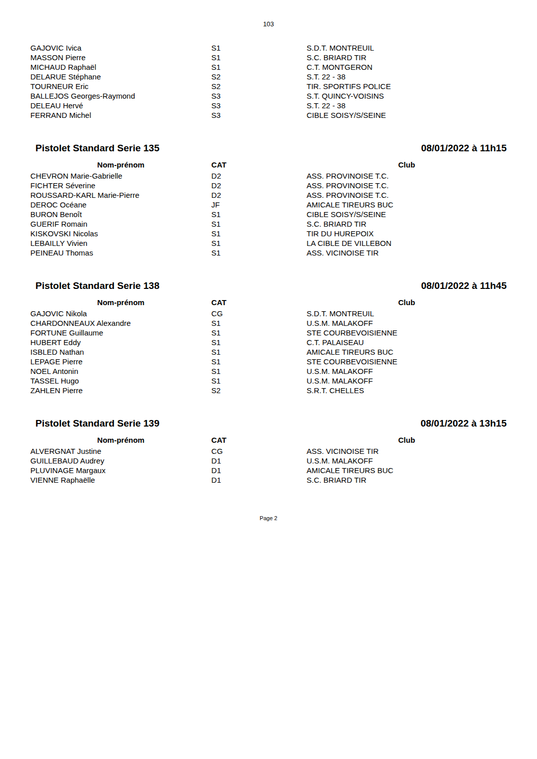103
| GAJOVIC Ivica | S1 | S.D.T. MONTREUIL |
| MASSON Pierre | S1 | S.C. BRIARD TIR |
| MICHAUD Raphaël | S1 | C.T. MONTGERON |
| DELARUE Stéphane | S2 | S.T. 22 - 38 |
| TOURNEUR Eric | S2 | TIR. SPORTIFS POLICE |
| BALLEJOS Georges-Raymond | S3 | S.T. QUINCY-VOISINS |
| DELEAU Hervé | S3 | S.T. 22 - 38 |
| FERRAND Michel | S3 | CIBLE SOISY/S/SEINE |
Pistolet Standard Serie 135 08/01/2022 à 11h15
| Nom-prénom | CAT | Club |
| CHEVRON Marie-Gabrielle | D2 | ASS. PROVINOISE T.C. |
| FICHTER Séverine | D2 | ASS. PROVINOISE T.C. |
| ROUSSARD-KARL Marie-Pierre | D2 | ASS. PROVINOISE T.C. |
| DEROC Océane | JF | AMICALE TIREURS BUC |
| BURON Benoît | S1 | CIBLE SOISY/S/SEINE |
| GUERIF Romain | S1 | S.C. BRIARD TIR |
| KISKOVSKI Nicolas | S1 | TIR DU HUREPOIX |
| LEBAILLY Vivien | S1 | LA CIBLE DE VILLEBON |
| PEINEAU Thomas | S1 | ASS. VICINOISE TIR |
Pistolet Standard Serie 138 08/01/2022 à 11h45
| Nom-prénom | CAT | Club |
| GAJOVIC Nikola | CG | S.D.T. MONTREUIL |
| CHARDONNEAUX Alexandre | S1 | U.S.M. MALAKOFF |
| FORTUNE Guillaume | S1 | STE COURBEVOISIENNE |
| HUBERT Eddy | S1 | C.T. PALAISEAU |
| ISBLED Nathan | S1 | AMICALE TIREURS BUC |
| LEPAGE Pierre | S1 | STE COURBEVOISIENNE |
| NOEL Antonin | S1 | U.S.M. MALAKOFF |
| TASSEL Hugo | S1 | U.S.M. MALAKOFF |
| ZAHLEN Pierre | S2 | S.R.T. CHELLES |
Pistolet Standard Serie 139 08/01/2022 à 13h15
| Nom-prénom | CAT | Club |
| ALVERGNAT Justine | CG | ASS. VICINOISE TIR |
| GUILLEBAUD Audrey | D1 | U.S.M. MALAKOFF |
| PLUVINAGE Margaux | D1 | AMICALE TIREURS BUC |
| VIENNE Raphaëlle | D1 | S.C. BRIARD TIR |
Page 2